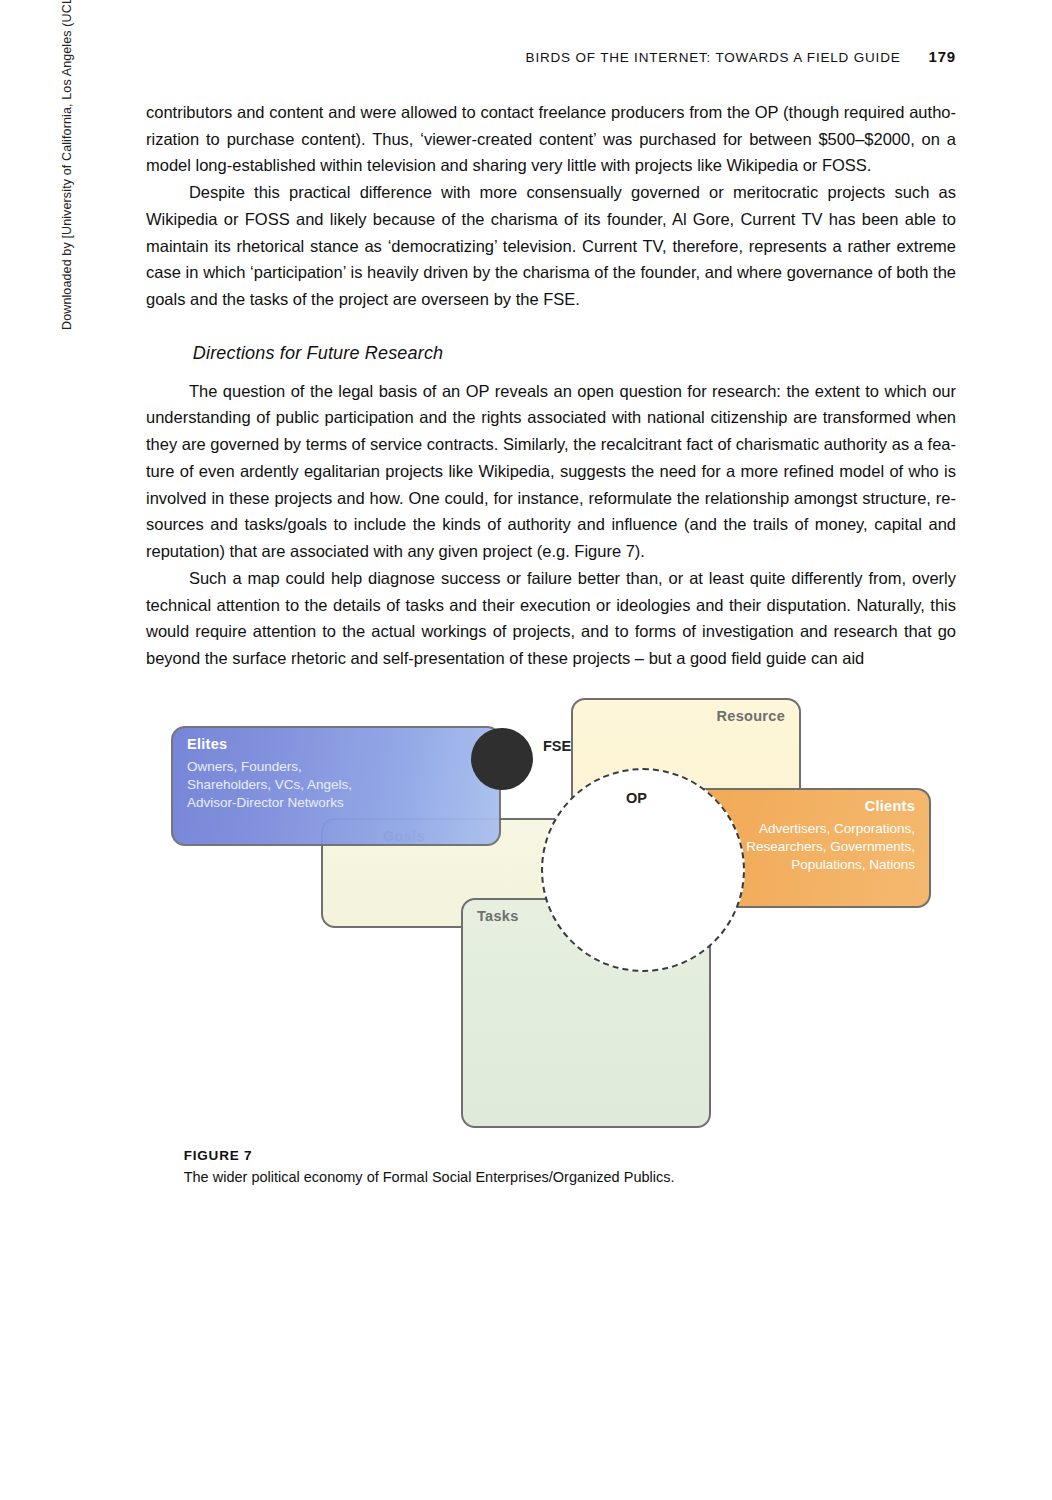Downloaded by [University of California, Los Angeles (UCLA)] at 15:59 16 May 2012
Birds of the Internet: Towards a Field Guide 179
contributors and content and were allowed to contact freelance producers from the OP (though required authorization to purchase content). Thus, ‘viewer-created content’ was purchased for between $500–$2000, on a model long-established within television and sharing very little with projects like Wikipedia or FOSS.
Despite this practical difference with more consensually governed or meritocratic projects such as Wikipedia or FOSS and likely because of the charisma of its founder, Al Gore, Current TV has been able to maintain its rhetorical stance as ‘democratizing’ television. Current TV, therefore, represents a rather extreme case in which ‘participation’ is heavily driven by the charisma of the founder, and where governance of both the goals and the tasks of the project are overseen by the FSE.
Directions for Future Research
The question of the legal basis of an OP reveals an open question for research: the extent to which our understanding of public participation and the rights associated with national citizenship are transformed when they are governed by terms of service contracts. Similarly, the recalcitrant fact of charismatic authority as a feature of even ardently egalitarian projects like Wikipedia, suggests the need for a more refined model of who is involved in these projects and how. One could, for instance, reformulate the relationship amongst structure, resources and tasks/goals to include the kinds of authority and influence (and the trails of money, capital and reputation) that are associated with any given project (e.g. Figure 7).
Such a map could help diagnose success or failure better than, or at least quite differently from, overly technical attention to the details of tasks and their execution or ideologies and their disputation. Naturally, this would require attention to the actual workings of projects, and to forms of investigation and research that go beyond the surface rhetoric and self-presentation of these projects – but a good field guide can aid
Resource
Goals
Tasks
Elites Owners, Founders,
Shareholders, VCs, Angels,
Advisor-Director Networks
Clients Advertisers, Corporations,
Researchers, Governments,
Populations, Nations
OP
FSE
FIGURE 7 The wider political economy of Formal Social Enterprises/Organized Publics.